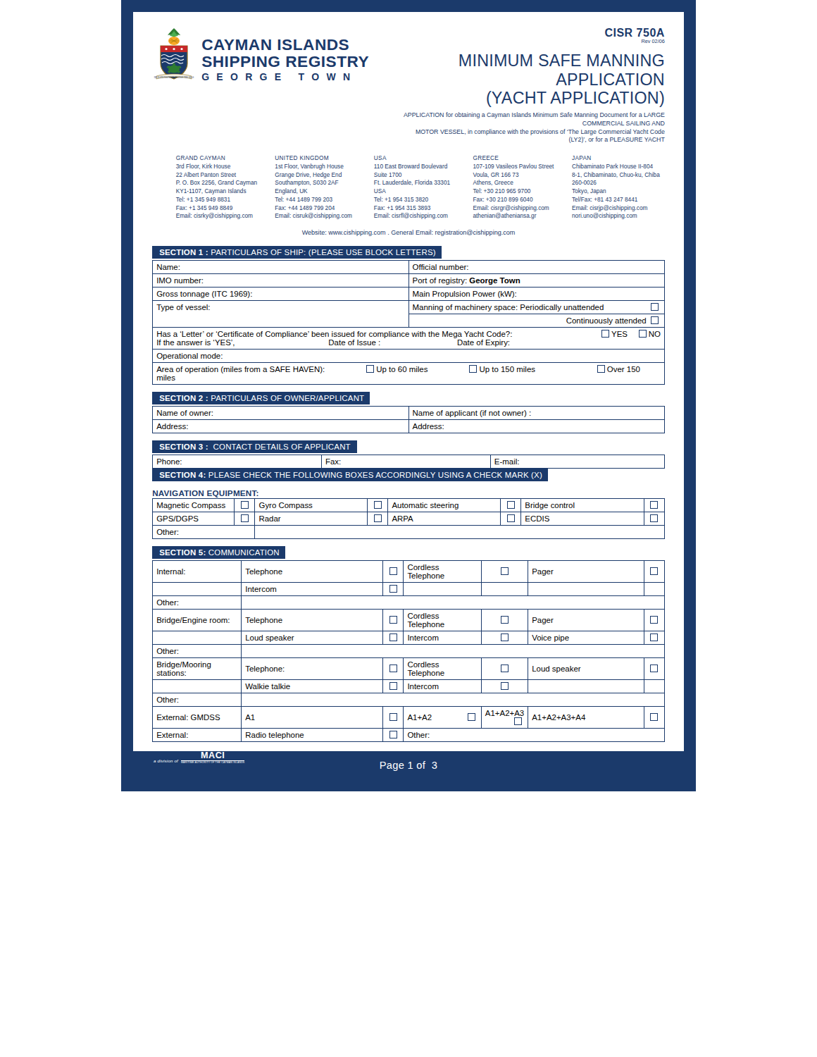HE HATH FOUNDED IT UPON THE SEAS
CAYMAN ISLANDS
SHIPPING REGISTRY
G E O R G E T O W N
CISR 750A
Rev 02/06
MINIMUM SAFE MANNING APPLICATION
(YACHT APPLICATION)
APPLICATION for obtaining a Cayman Islands Minimum Safe Manning Document for a LARGE COMMERCIAL SAILING AND
MOTOR VESSEL, in compliance with the provisions of ‘The Large Commercial Yacht Code (LY2)’, or for a PLEASURE YACHT
GRAND CAYMAN
3rd Floor, Kirk House
22 Albert Panton Street
P. O. Box 2256, Grand Cayman
KY1-1107, Cayman Islands
Tel: +1 345 949 8831
Fax: +1 345 949 8849
Email: cisrky@cishipping.com
UNITED KINGDOM
1st Floor, Vanbrugh House
Grange Drive, Hedge End
Southampton, S030 2AF
England, UK
Tel: +44 1489 799 203
Fax: +44 1489 799 204
Email: cisruk@cishipping.com
USA
110 East Broward Boulevard
Suite 1700
Ft. Lauderdale, Florida 33301
USA
Tel: +1 954 315 3820
Fax: +1 954 315 3893
Email: cisrfl@cishipping.com
GREECE
107-109 Vasileos Pavlou Street
Voula, GR 166 73
Athens, Greece
Tel: +30 210 965 9700
Fax: +30 210 899 6040
Email: cisrgr@cishipping.com
athenian@atheniansa.gr
JAPAN
Chibaminato Park House II-804
8-1, Chibaminato, Chuo-ku, Chiba
260-0026
Tokyo, Japan
Tel/Fax: +81 43 247 8441
Email: cisrjp@cishipping.com
nori.uno@cishipping.com
Website: www.cishipping.com . General Email: registration@cishipping.com
SECTION 1 : PARTICULARS OF SHIP: (PLEASE USE BLOCK LETTERS)
| Name: | Official number: |
| IMO number: | Port of registry: George Town |
| Gross tonnage (ITC 1969): | Main Propulsion Power (kW): |
| Type of vessel: | Manning of machinery space: Periodically unattended |
| Continuously attended |
| Has a ‘Letter’ or ‘Certificate of Compliance’ been issued for compliance with the Mega Yacht Code?: YES NO If the answer is ‘YES’, Date of Issue : Date of Expiry: |
| Operational mode: |
| Area of operation (miles from a SAFE HAVEN): Up to 60 miles Up to 150 miles Over 150 miles |
SECTION 2 : PARTICULARS OF OWNER/APPLICANT
| Name of owner: | Name of applicant (if not owner) : |
| Address: | Address: |
SECTION 3 : CONTACT DETAILS OF APPLICANT
| Phone: | Fax: | E-mail: |
SECTION 4: PLEASE CHECK THE FOLLOWING BOXES ACCORDINGLY USING A CHECK MARK (X)
NAVIGATION EQUIPMENT:
| Magnetic Compass | | Gyro Compass | | Automatic steering | | Bridge control | |
| GPS/DGPS | | Radar | | ARPA | | ECDIS | |
| Other: | |
SECTION 5: COMMUNICATION
| Internal: | Telephone | | Cordless Telephone | | Pager | |
| | Intercom | | | | | |
| Other: | |
| Bridge/Engine room: | Telephone | | Cordless Telephone | | Pager | |
| | Loud speaker | | Intercom | | Voice pipe | |
| Other: | |
| Bridge/Mooring stations: | Telephone: | | Cordless Telephone | | Loud speaker | |
| | Walkie talkie | | Intercom | | | |
| Other: | |
| External: GMDSS | A1 | | A1+A2 | A1+A2+A3 | A1+A2+A3+A4 | |
| External: | Radio telephone | | Other: |
a division of
★
MACI
MARITIME AUTHORITY OF THE CAYMAN ISLANDS
Page 1 of 3